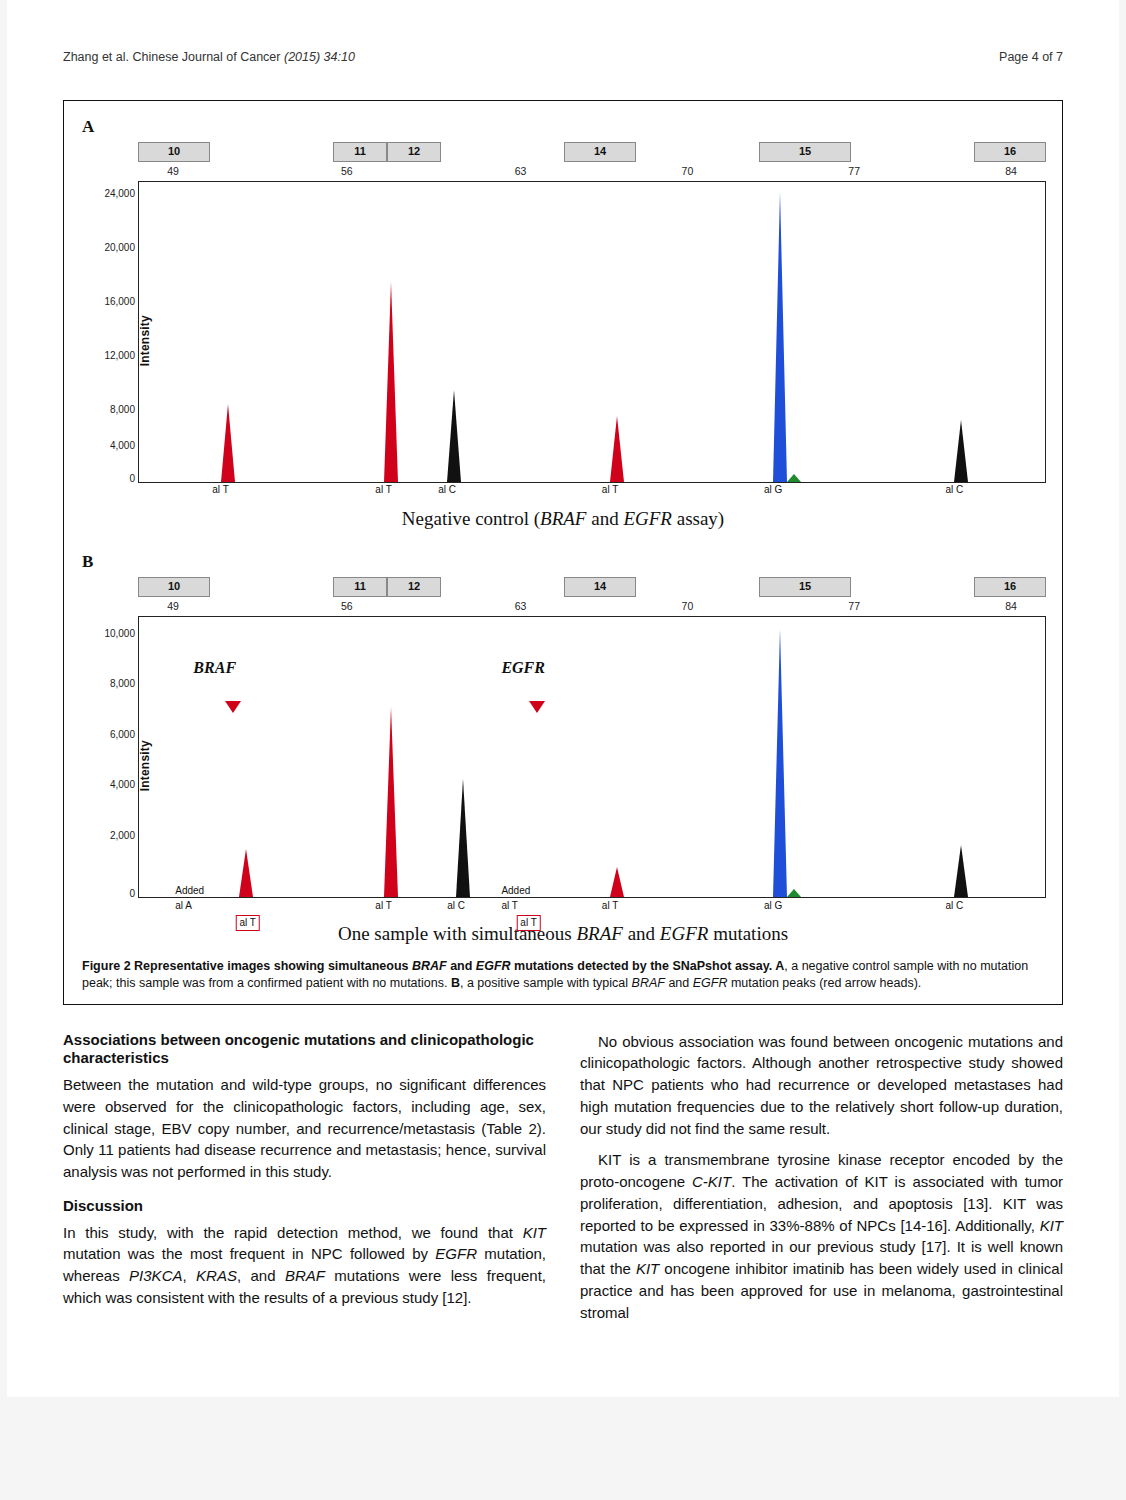Zhang et al. Chinese Journal of Cancer (2015) 34:10
Page 4 of 7
A
10
11
12
14
15
16
49
56
63
70
77
84
Intensity
24,000 20,000 16,000 12,000 8,000 4,000 0
al T
al T
al C
al T
al G
al C
Negative control (BRAF and EGFR assay)
B
10
11
12
14
15
16
49
56
63
70
77
84
Intensity
10,000 8,000 6,000 4,000 2,000 0
BRAF
Added
al A
al T
al T
al C
EGFR
Added
al T
al T
al T
al G
al C
One sample with simultaneous BRAF and EGFR mutations
Figure 2 Representative images showing simultaneous BRAF and EGFR mutations detected by the SNaPshot assay. A, a negative control sample with no mutation peak; this sample was from a confirmed patient with no mutations. B, a positive sample with typical BRAF and EGFR mutation peaks (red arrow heads).
Associations between oncogenic mutations and clinicopathologic characteristics
Between the mutation and wild-type groups, no significant differences were observed for the clinicopathologic factors, including age, sex, clinical stage, EBV copy number, and recurrence/metastasis (Table 2). Only 11 patients had disease recurrence and metastasis; hence, survival analysis was not performed in this study.
Discussion
In this study, with the rapid detection method, we found that KIT mutation was the most frequent in NPC followed by EGFR mutation, whereas PI3KCA, KRAS, and BRAF mutations were less frequent, which was consistent with the results of a previous study [12].
No obvious association was found between oncogenic mutations and clinicopathologic factors. Although another retrospective study showed that NPC patients who had recurrence or developed metastases had high mutation frequencies due to the relatively short follow-up duration, our study did not find the same result.
KIT is a transmembrane tyrosine kinase receptor encoded by the proto-oncogene C-KIT. The activation of KIT is associated with tumor proliferation, differentiation, adhesion, and apoptosis [13]. KIT was reported to be expressed in 33%-88% of NPCs [14-16]. Additionally, KIT mutation was also reported in our previous study [17]. It is well known that the KIT oncogene inhibitor imatinib has been widely used in clinical practice and has been approved for use in melanoma, gastrointestinal stromal